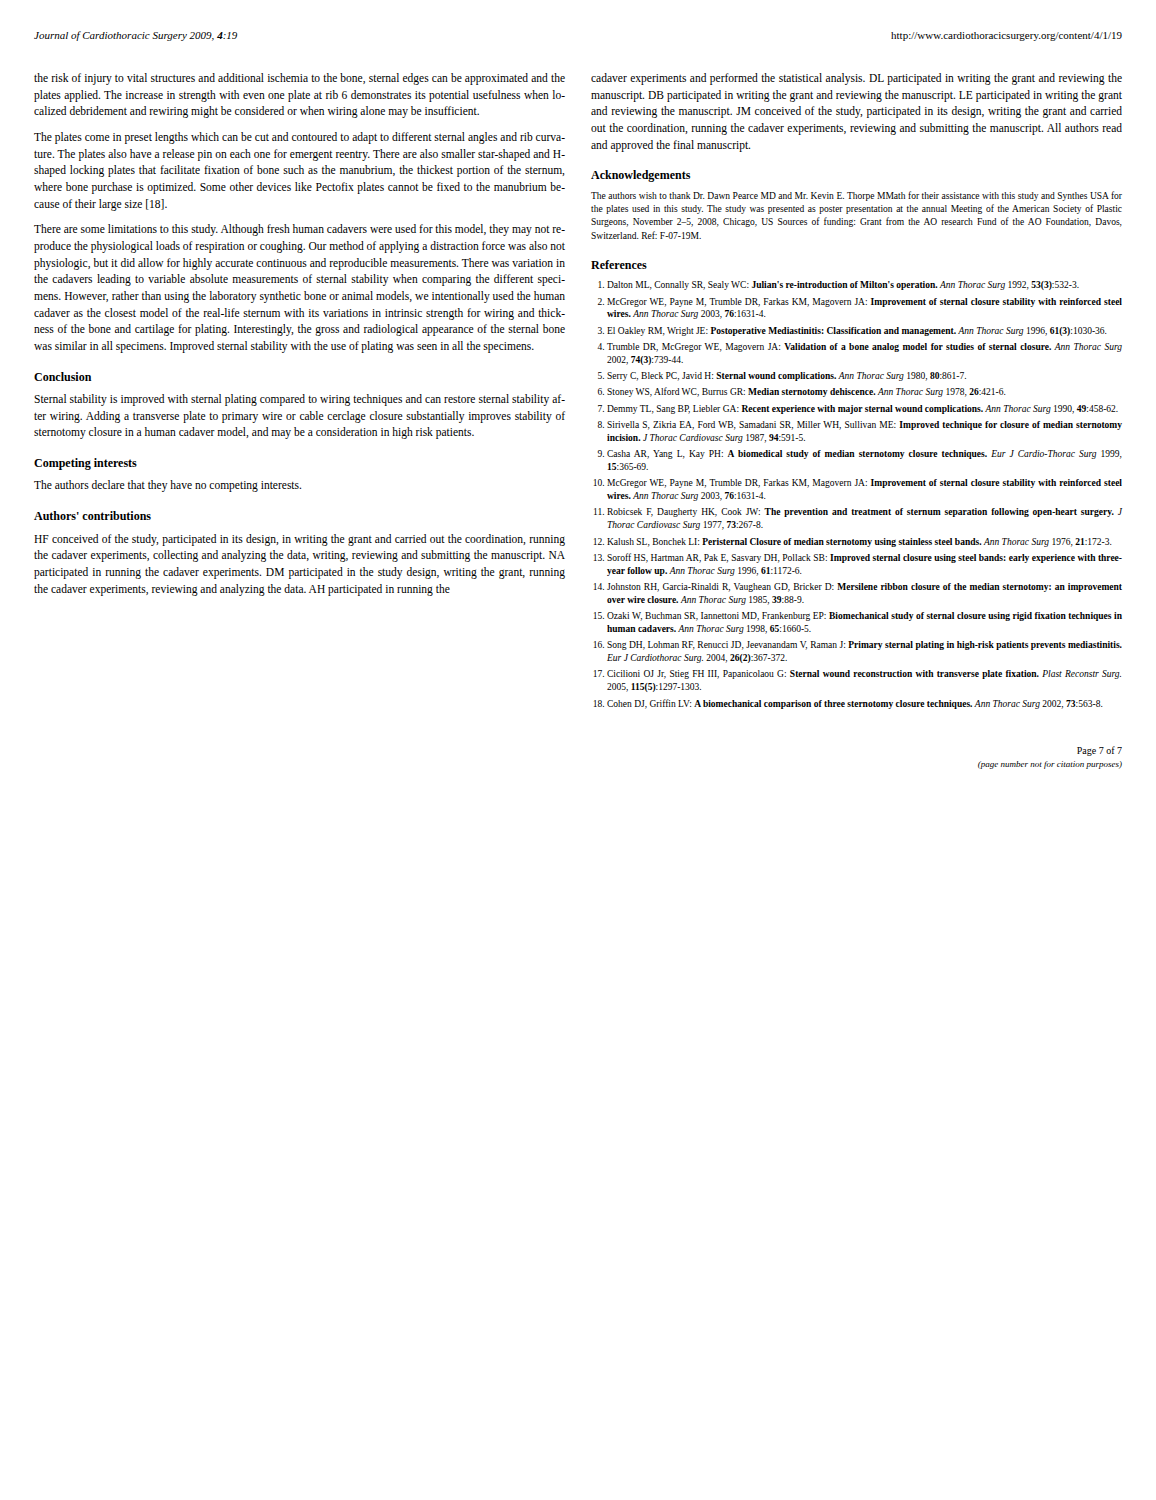Journal of Cardiothoracic Surgery 2009, 4:19
http://www.cardiothoracicsurgery.org/content/4/1/19
the risk of injury to vital structures and additional ischemia to the bone, sternal edges can be approximated and the plates applied. The increase in strength with even one plate at rib 6 demonstrates its potential usefulness when localized debridement and rewiring might be considered or when wiring alone may be insufficient.
The plates come in preset lengths which can be cut and contoured to adapt to different sternal angles and rib curvature. The plates also have a release pin on each one for emergent reentry. There are also smaller star-shaped and H-shaped locking plates that facilitate fixation of bone such as the manubrium, the thickest portion of the sternum, where bone purchase is optimized. Some other devices like Pectofix plates cannot be fixed to the manubrium because of their large size [18].
There are some limitations to this study. Although fresh human cadavers were used for this model, they may not reproduce the physiological loads of respiration or coughing. Our method of applying a distraction force was also not physiologic, but it did allow for highly accurate continuous and reproducible measurements. There was variation in the cadavers leading to variable absolute measurements of sternal stability when comparing the different specimens. However, rather than using the laboratory synthetic bone or animal models, we intentionally used the human cadaver as the closest model of the real-life sternum with its variations in intrinsic strength for wiring and thickness of the bone and cartilage for plating. Interestingly, the gross and radiological appearance of the sternal bone was similar in all specimens. Improved sternal stability with the use of plating was seen in all the specimens.
Conclusion
Sternal stability is improved with sternal plating compared to wiring techniques and can restore sternal stability after wiring. Adding a transverse plate to primary wire or cable cerclage closure substantially improves stability of sternotomy closure in a human cadaver model, and may be a consideration in high risk patients.
Competing interests
The authors declare that they have no competing interests.
Authors' contributions
HF conceived of the study, participated in its design, in writing the grant and carried out the coordination, running the cadaver experiments, collecting and analyzing the data, writing, reviewing and submitting the manuscript. NA participated in running the cadaver experiments. DM participated in the study design, writing the grant, running the cadaver experiments, reviewing and analyzing the data. AH participated in running the
cadaver experiments and performed the statistical analysis. DL participated in writing the grant and reviewing the manuscript. DB participated in writing the grant and reviewing the manuscript. LE participated in writing the grant and reviewing the manuscript. JM conceived of the study, participated in its design, writing the grant and carried out the coordination, running the cadaver experiments, reviewing and submitting the manuscript. All authors read and approved the final manuscript.
Acknowledgements
The authors wish to thank Dr. Dawn Pearce MD and Mr. Kevin E. Thorpe MMath for their assistance with this study and Synthes USA for the plates used in this study. The study was presented as poster presentation at the annual Meeting of the American Society of Plastic Surgeons, November 2–5, 2008, Chicago, US Sources of funding: Grant from the AO research Fund of the AO Foundation, Davos, Switzerland. Ref: F-07-19M.
References
Dalton ML, Connally SR, Sealy WC: Julian's re-introduction of Milton's operation. Ann Thorac Surg 1992, 53(3):532-3.
McGregor WE, Payne M, Trumble DR, Farkas KM, Magovern JA: Improvement of sternal closure stability with reinforced steel wires. Ann Thorac Surg 2003, 76:1631-4.
El Oakley RM, Wright JE: Postoperative Mediastinitis: Classification and management. Ann Thorac Surg 1996, 61(3):1030-36.
Trumble DR, McGregor WE, Magovern JA: Validation of a bone analog model for studies of sternal closure. Ann Thorac Surg 2002, 74(3):739-44.
Serry C, Bleck PC, Javid H: Sternal wound complications. Ann Thorac Surg 1980, 80:861-7.
Stoney WS, Alford WC, Burrus GR: Median sternotomy dehiscence. Ann Thorac Surg 1978, 26:421-6.
Demmy TL, Sang BP, Liebler GA: Recent experience with major sternal wound complications. Ann Thorac Surg 1990, 49:458-62.
Sirivella S, Zikria EA, Ford WB, Samadani SR, Miller WH, Sullivan ME: Improved technique for closure of median sternotomy incision. J Thorac Cardiovasc Surg 1987, 94:591-5.
Casha AR, Yang L, Kay PH: A biomedical study of median sternotomy closure techniques. Eur J Cardio-Thorac Surg 1999, 15:365-69.
McGregor WE, Payne M, Trumble DR, Farkas KM, Magovern JA: Improvement of sternal closure stability with reinforced steel wires. Ann Thorac Surg 2003, 76:1631-4.
Robicsek F, Daugherty HK, Cook JW: The prevention and treatment of sternum separation following open-heart surgery. J Thorac Cardiovasc Surg 1977, 73:267-8.
Kalush SL, Bonchek LI: Peristernal Closure of median sternotomy using stainless steel bands. Ann Thorac Surg 1976, 21:172-3.
Soroff HS, Hartman AR, Pak E, Sasvary DH, Pollack SB: Improved sternal closure using steel bands: early experience with three-year follow up. Ann Thorac Surg 1996, 61:1172-6.
Johnston RH, Garcia-Rinaldi R, Vaughean GD, Bricker D: Mersilene ribbon closure of the median sternotomy: an improvement over wire closure. Ann Thorac Surg 1985, 39:88-9.
Ozaki W, Buchman SR, Iannettoni MD, Frankenburg EP: Biomechanical study of sternal closure using rigid fixation techniques in human cadavers. Ann Thorac Surg 1998, 65:1660-5.
Song DH, Lohman RF, Renucci JD, Jeevanandam V, Raman J: Primary sternal plating in high-risk patients prevents mediastinitis. Eur J Cardiothorac Surg. 2004, 26(2):367-372.
Cicilioni OJ Jr, Stieg FH III, Papanicolaou G: Sternal wound reconstruction with transverse plate fixation. Plast Reconstr Surg. 2005, 115(5):1297-1303.
Cohen DJ, Griffin LV: A biomechanical comparison of three sternotomy closure techniques. Ann Thorac Surg 2002, 73:563-8.
Page 7 of 7
(page number not for citation purposes)